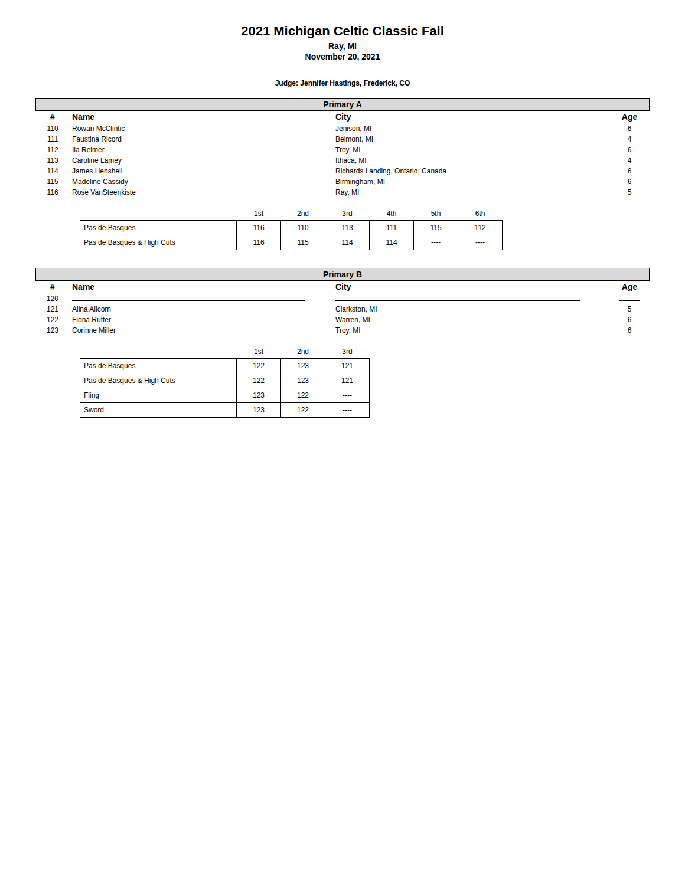2021 Michigan Celtic Classic Fall
Ray, MI
November 20, 2021
Judge: Jennifer Hastings, Frederick, CO
Primary A
| # | Name | City | Age |
| --- | --- | --- | --- |
| 110 | Rowan McClintic | Jenison, MI | 6 |
| 111 | Faustina Ricord | Belmont, MI | 4 |
| 112 | Ila Reimer | Troy, MI | 6 |
| 113 | Caroline Lamey | Ithaca, MI | 4 |
| 114 | James Henshell | Richards Landing, Ontario, Canada | 6 |
| 115 | Madeline Cassidy | Birmingham, MI | 6 |
| 116 | Rose VanSteenkiste | Ray, MI | 5 |
| | 1st | 2nd | 3rd | 4th | 5th | 6th |
| --- | --- | --- | --- | --- | --- | --- |
| Pas de Basques | 116 | 110 | 113 | 111 | 115 | 112 |
| Pas de Basques & High Cuts | 116 | 115 | 114 | 114 | ---- | ---- |
Primary B
| # | Name | City | Age |
| --- | --- | --- | --- |
| 120 | | | |
| 121 | Alina Allcorn | Clarkston, MI | 5 |
| 122 | Fiona Rutter | Warren, MI | 6 |
| 123 | Corinne Miller | Troy, MI | 6 |
| | 1st | 2nd | 3rd |
| --- | --- | --- | --- |
| Pas de Basques | 122 | 123 | 121 |
| Pas de Basques & High Cuts | 122 | 123 | 121 |
| Fling | 123 | 122 | ---- |
| Sword | 123 | 122 | ---- |